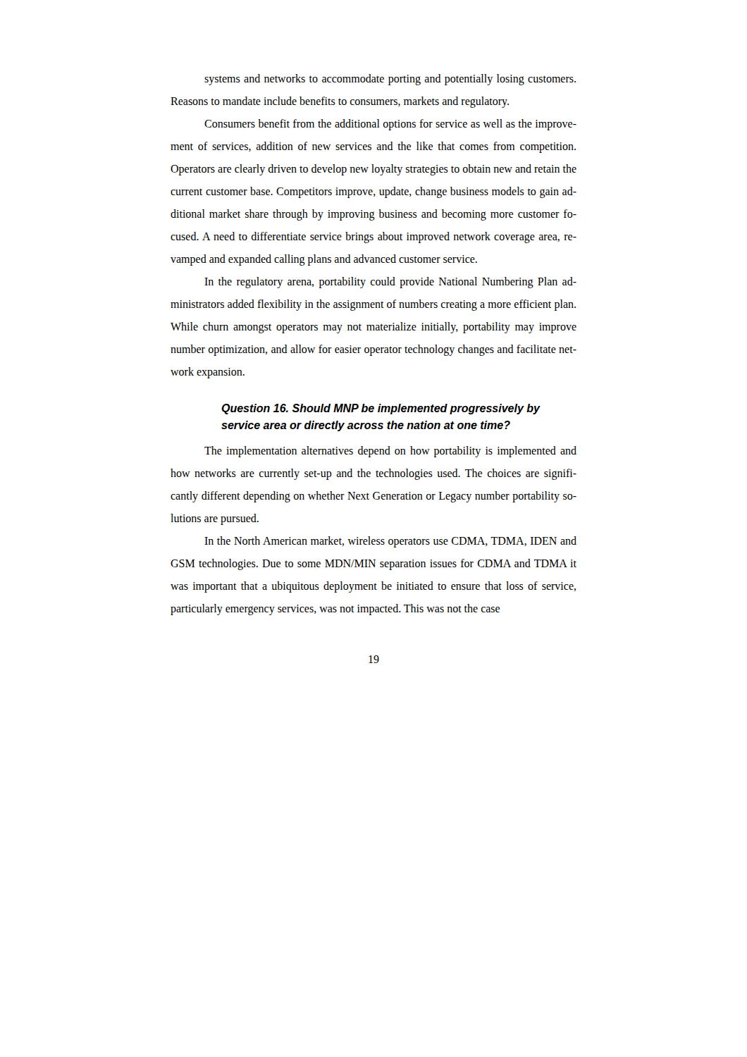systems and networks to accommodate porting and potentially losing customers. Reasons to mandate include benefits to consumers, markets and regulatory.
Consumers benefit from the additional options for service as well as the improvement of services, addition of new services and the like that comes from competition. Operators are clearly driven to develop new loyalty strategies to obtain new and retain the current customer base. Competitors improve, update, change business models to gain additional market share through by improving business and becoming more customer focused. A need to differentiate service brings about improved network coverage area, revamped and expanded calling plans and advanced customer service.
In the regulatory arena, portability could provide National Numbering Plan administrators added flexibility in the assignment of numbers creating a more efficient plan. While churn amongst operators may not materialize initially, portability may improve number optimization, and allow for easier operator technology changes and facilitate network expansion.
Question 16. Should MNP be implemented progressively by service area or directly across the nation at one time?
The implementation alternatives depend on how portability is implemented and how networks are currently set-up and the technologies used. The choices are significantly different depending on whether Next Generation or Legacy number portability solutions are pursued.
In the North American market, wireless operators use CDMA, TDMA, IDEN and GSM technologies. Due to some MDN/MIN separation issues for CDMA and TDMA it was important that a ubiquitous deployment be initiated to ensure that loss of service, particularly emergency services, was not impacted. This was not the case
19